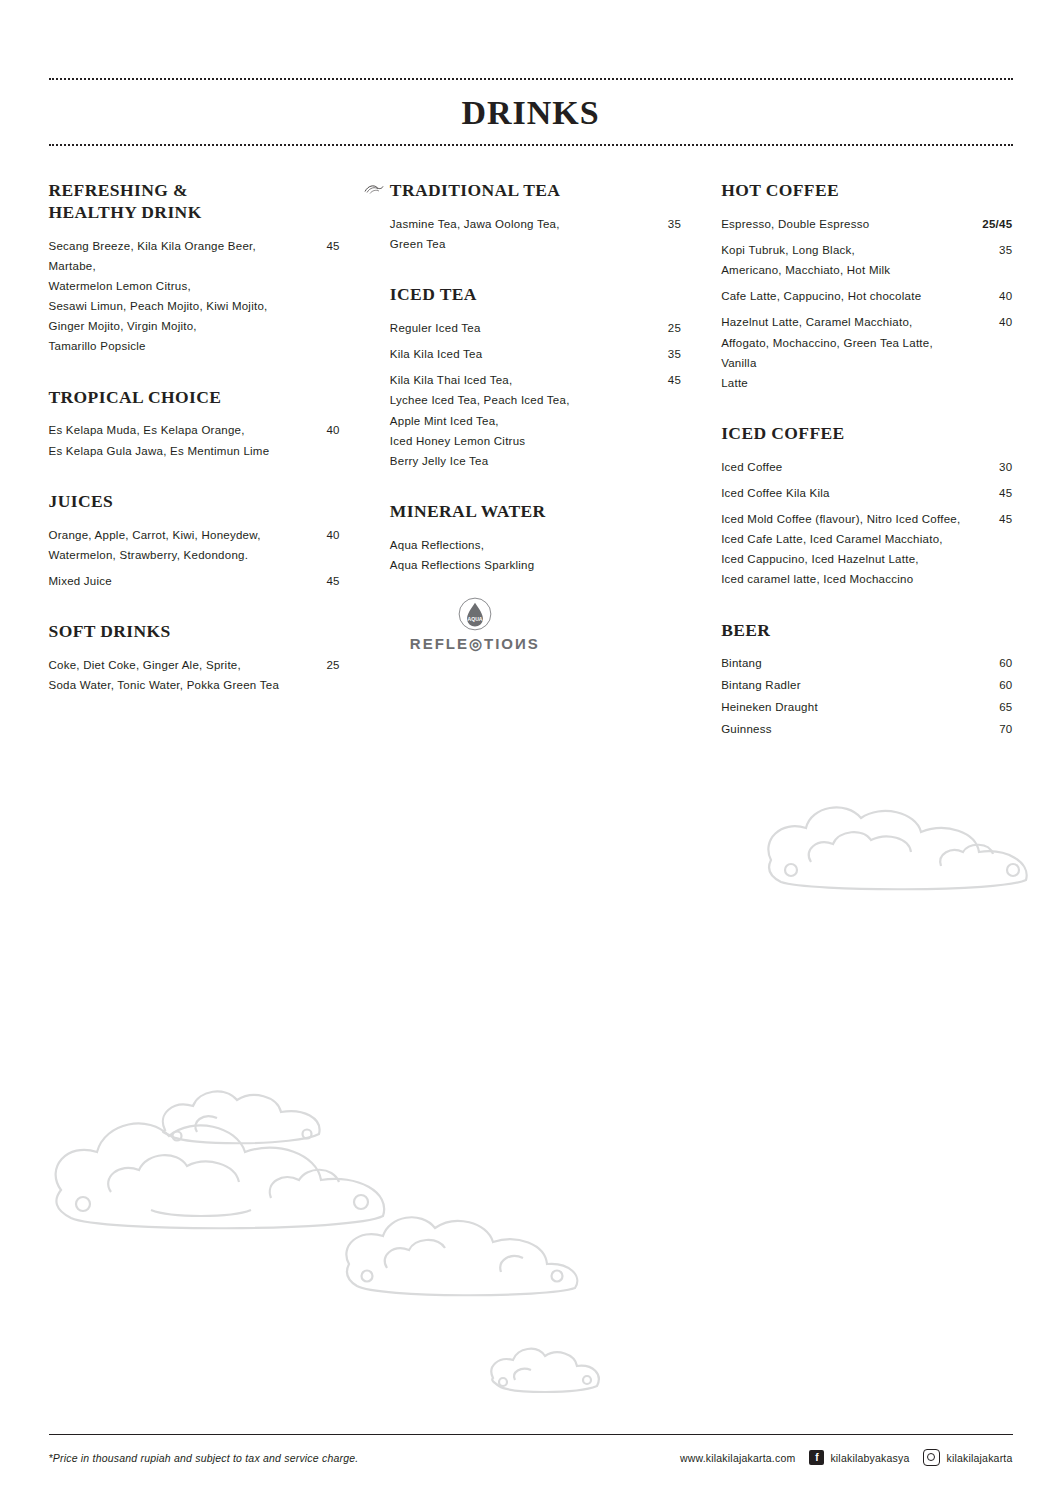DRINKS
REFRESHING &
HEALTHY DRINK
Secang Breeze, Kila Kila Orange Beer, Martabe,
Watermelon Lemon Citrus,
Sesawi Limun, Peach Mojito, Kiwi Mojito,
Ginger Mojito, Virgin Mojito,
Tamarillo Popsicle 45
TROPICAL CHOICE
Es Kelapa Muda, Es Kelapa Orange,
Es Kelapa Gula Jawa, Es Mentimun Lime 40
JUICES
Orange, Apple, Carrot, Kiwi, Honeydew,
Watermelon, Strawberry, Kedondong. 40
Mixed Juice 45
SOFT DRINKS
Coke, Diet Coke, Ginger Ale, Sprite,
Soda Water, Tonic Water, Pokka Green Tea 25
TRADITIONAL TEA
Jasmine Tea, Jawa Oolong Tea,
Green Tea 35
ICED TEA
Reguler Iced Tea 25
Kila Kila Iced Tea 35
Kila Kila Thai Iced Tea,
Lychee Iced Tea, Peach Iced Tea,
Apple Mint Iced Tea,
Iced Honey Lemon Citrus
Berry Jelly Ice Tea 45
MINERAL WATER
Aqua Reflections,
Aqua Reflections Sparkling
AQUA
REFLE◎TIOИS
HOT COFFEE
Espresso, Double Espresso 25/45
Kopi Tubruk, Long Black,
Americano, Macchiato, Hot Milk 35
Cafe Latte, Cappucino, Hot chocolate 40
Hazelnut Latte, Caramel Macchiato,
Affogato, Mochaccino, Green Tea Latte, Vanilla
Latte 40
ICED COFFEE
Iced Coffee 30
Iced Coffee Kila Kila 45
Iced Mold Coffee (flavour), Nitro Iced Coffee,
Iced Cafe Latte, Iced Caramel Macchiato,
Iced Cappucino, Iced Hazelnut Latte,
Iced caramel latte, Iced Mochaccino 45
BEER
Bintang60
Bintang Radler60
Heineken Draught65
Guinness70
*Price in thousand rupiah and subject to tax and service charge.
www.kilakilajakarta.com f kilakilabyakasya kilakilajakarta